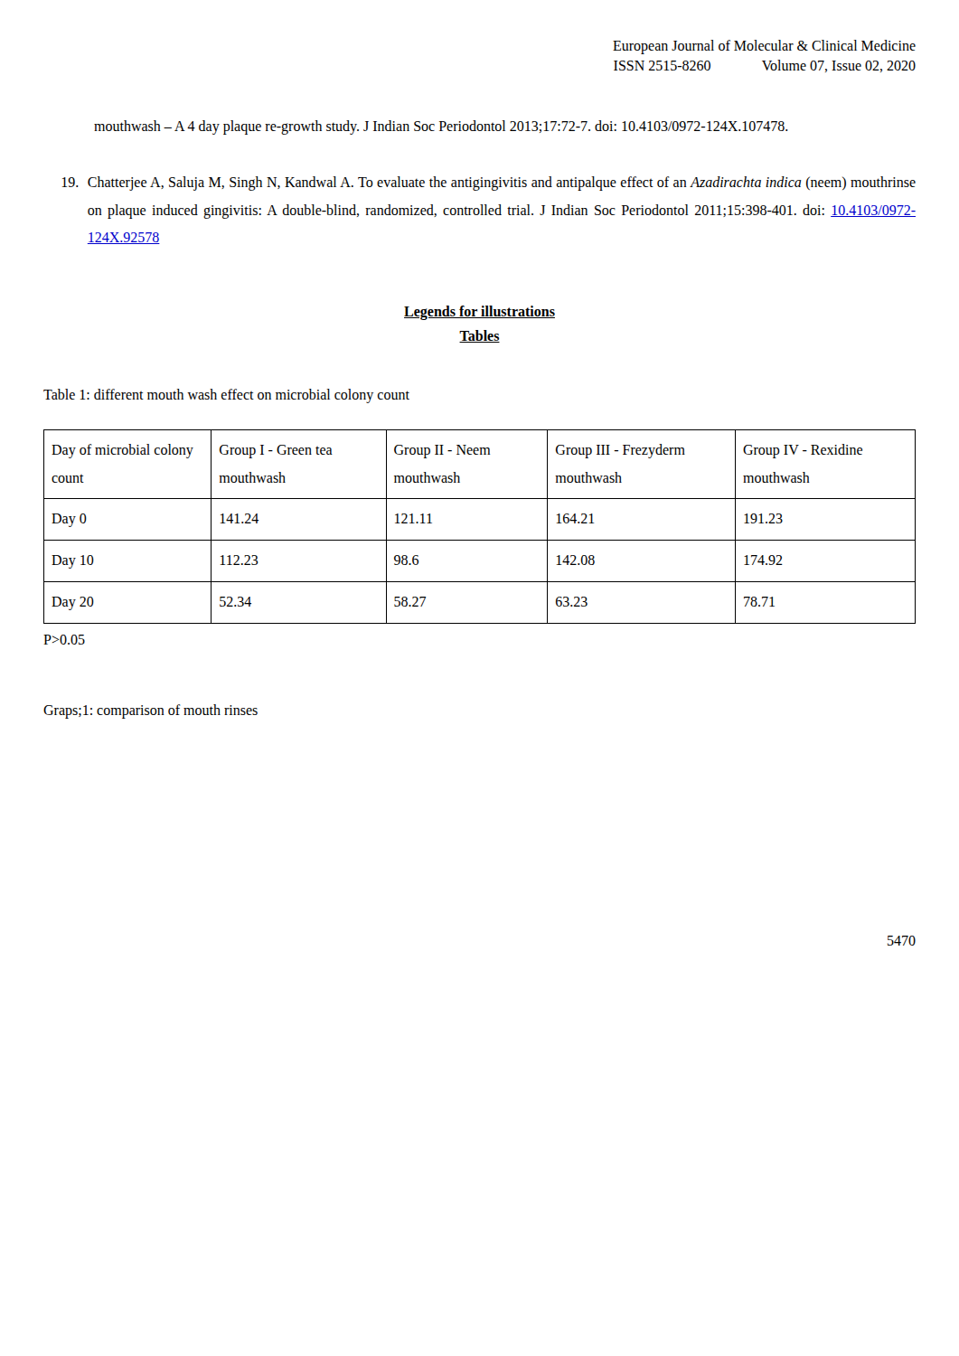European Journal of Molecular & Clinical Medicine ISSN 2515-8260 Volume 07, Issue 02, 2020
mouthwash – A 4 day plaque re-growth study. J Indian Soc Periodontol 2013;17:72-7. doi: 10.4103/0972-124X.107478.
19. Chatterjee A, Saluja M, Singh N, Kandwal A. To evaluate the antigingivitis and antipalque effect of an Azadirachta indica (neem) mouthrinse on plaque induced gingivitis: A double-blind, randomized, controlled trial. J Indian Soc Periodontol 2011;15:398-401. doi: 10.4103/0972-124X.92578
Legends for illustrations
Tables
Table 1: different mouth wash effect on microbial colony count
| Day of microbial colony count | Group I - Green tea mouthwash | Group II - Neem mouthwash | Group III - Frezyderm mouthwash | Group IV - Rexidine mouthwash |
| --- | --- | --- | --- | --- |
| Day 0 | 141.24 | 121.11 | 164.21 | 191.23 |
| Day 10 | 112.23 | 98.6 | 142.08 | 174.92 |
| Day 20 | 52.34 | 58.27 | 63.23 | 78.71 |
P>0.05
Graps;1: comparison of mouth rinses
5470